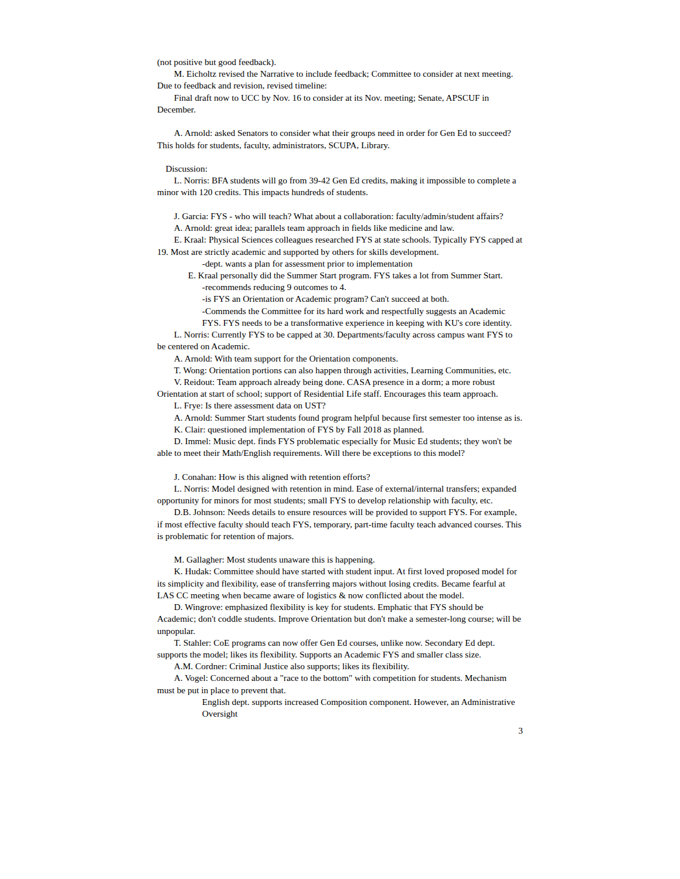(not positive but good feedback).
M. Eicholtz revised the Narrative to include feedback; Committee to consider at next meeting. Due to feedback and revision, revised timeline:
Final draft now to UCC by Nov. 16 to consider at its Nov. meeting; Senate, APSCUF in December.
A. Arnold: asked Senators to consider what their groups need in order for Gen Ed to succeed? This holds for students, faculty, administrators, SCUPA, Library.
Discussion:
L. Norris: BFA students will go from 39-42 Gen Ed credits, making it impossible to complete a minor with 120 credits. This impacts hundreds of students.
J. Garcia: FYS - who will teach? What about a collaboration: faculty/admin/student affairs?
A. Arnold: great idea; parallels team approach in fields like medicine and law.
E. Kraal: Physical Sciences colleagues researched FYS at state schools. Typically FYS capped at 19. Most are strictly academic and supported by others for skills development.
-dept. wants a plan for assessment prior to implementation
E. Kraal personally did the Summer Start program. FYS takes a lot from Summer Start.
-recommends reducing 9 outcomes to 4.
-is FYS an Orientation or Academic program? Can't succeed at both.
-Commends the Committee for its hard work and respectfully suggests an Academic FYS. FYS needs to be a transformative experience in keeping with KU's core identity.
L. Norris: Currently FYS to be capped at 30. Departments/faculty across campus want FYS to be centered on Academic.
A. Arnold: With team support for the Orientation components.
T. Wong: Orientation portions can also happen through activities, Learning Communities, etc.
V. Reidout: Team approach already being done. CASA presence in a dorm; a more robust Orientation at start of school; support of Residential Life staff. Encourages this team approach.
L. Frye: Is there assessment data on UST?
A. Arnold: Summer Start students found program helpful because first semester too intense as is.
K. Clair: questioned implementation of FYS by Fall 2018 as planned.
D. Immel: Music dept. finds FYS problematic especially for Music Ed students; they won't be able to meet their Math/English requirements. Will there be exceptions to this model?
J. Conahan: How is this aligned with retention efforts?
L. Norris: Model designed with retention in mind. Ease of external/internal transfers; expanded opportunity for minors for most students; small FYS to develop relationship with faculty, etc.
D.B. Johnson: Needs details to ensure resources will be provided to support FYS. For example, if most effective faculty should teach FYS, temporary, part-time faculty teach advanced courses. This is problematic for retention of majors.
M. Gallagher: Most students unaware this is happening.
K. Hudak: Committee should have started with student input. At first loved proposed model for its simplicity and flexibility, ease of transferring majors without losing credits. Became fearful at LAS CC meeting when became aware of logistics & now conflicted about the model.
D. Wingrove: emphasized flexibility is key for students. Emphatic that FYS should be Academic; don't coddle students. Improve Orientation but don't make a semester-long course; will be unpopular.
T. Stahler: CoE programs can now offer Gen Ed courses, unlike now. Secondary Ed dept. supports the model; likes its flexibility. Supports an Academic FYS and smaller class size.
A.M. Cordner: Criminal Justice also supports; likes its flexibility.
A. Vogel: Concerned about a "race to the bottom" with competition for students. Mechanism must be put in place to prevent that.
English dept. supports increased Composition component. However, an Administrative Oversight
3